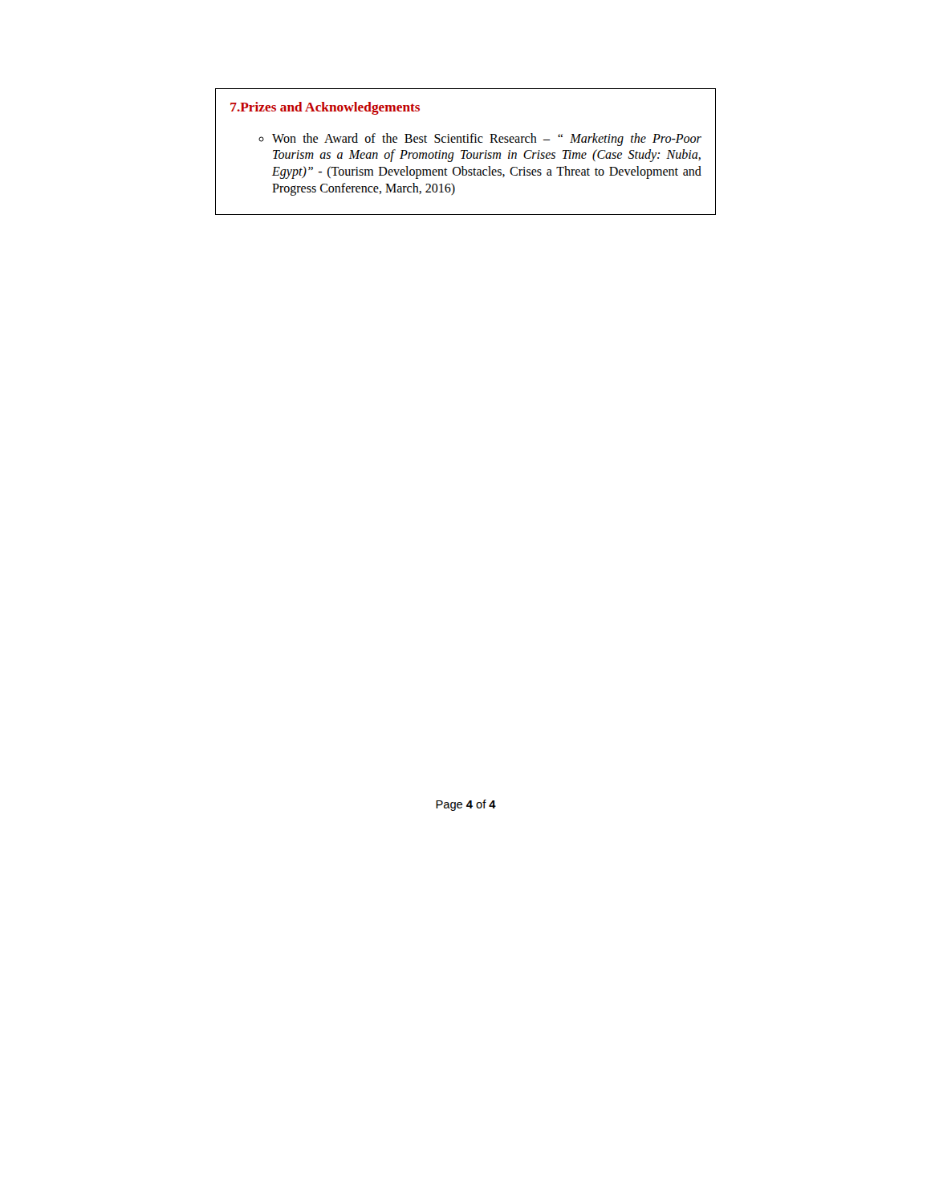7.Prizes and Acknowledgements
Won the Award of the Best Scientific Research – “ Marketing the Pro-Poor Tourism as a Mean of Promoting Tourism in Crises Time (Case Study: Nubia, Egypt)” - (Tourism Development Obstacles, Crises a Threat to Development and Progress Conference, March, 2016)
Page 4 of 4